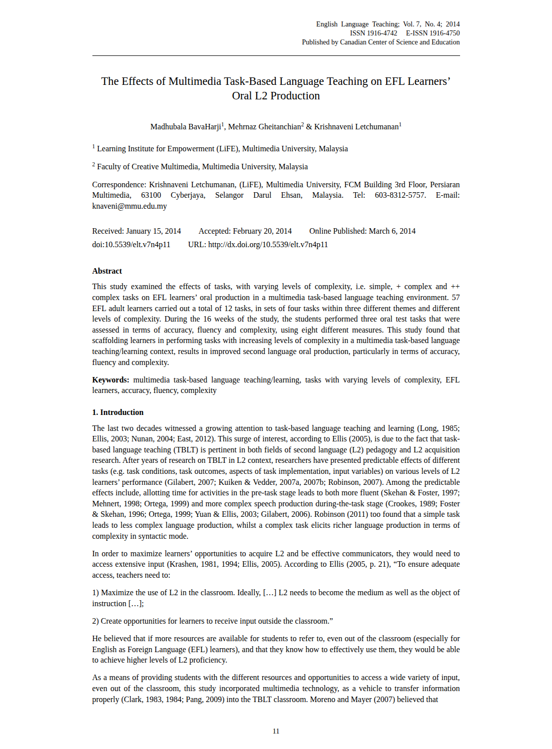English Language Teaching; Vol. 7, No. 4; 2014
ISSN 1916-4742 E-ISSN 1916-4750
Published by Canadian Center of Science and Education
The Effects of Multimedia Task-Based Language Teaching on EFL Learners’ Oral L2 Production
Madhubala BavaHarji1, Mehrnaz Gheitanchian2 & Krishnaveni Letchumanan1
1 Learning Institute for Empowerment (LiFE), Multimedia University, Malaysia
2 Faculty of Creative Multimedia, Multimedia University, Malaysia
Correspondence: Krishnaveni Letchumanan, (LiFE), Multimedia University, FCM Building 3rd Floor, Persiaran Multimedia, 63100 Cyberjaya, Selangor Darul Ehsan, Malaysia. Tel: 603-8312-5757. E-mail: knaveni@mmu.edu.my
Received: January 15, 2014 Accepted: February 20, 2014 Online Published: March 6, 2014
doi:10.5539/elt.v7n4p11 URL: http://dx.doi.org/10.5539/elt.v7n4p11
Abstract
This study examined the effects of tasks, with varying levels of complexity, i.e. simple, + complex and ++ complex tasks on EFL learners’ oral production in a multimedia task-based language teaching environment. 57 EFL adult learners carried out a total of 12 tasks, in sets of four tasks within three different themes and different levels of complexity. During the 16 weeks of the study, the students performed three oral test tasks that were assessed in terms of accuracy, fluency and complexity, using eight different measures. This study found that scaffolding learners in performing tasks with increasing levels of complexity in a multimedia task-based language teaching/learning context, results in improved second language oral production, particularly in terms of accuracy, fluency and complexity.
Keywords: multimedia task-based language teaching/learning, tasks with varying levels of complexity, EFL learners, accuracy, fluency, complexity
1. Introduction
The last two decades witnessed a growing attention to task-based language teaching and learning (Long, 1985; Ellis, 2003; Nunan, 2004; East, 2012). This surge of interest, according to Ellis (2005), is due to the fact that task-based language teaching (TBLT) is pertinent in both fields of second language (L2) pedagogy and L2 acquisition research. After years of research on TBLT in L2 context, researchers have presented predictable effects of different tasks (e.g. task conditions, task outcomes, aspects of task implementation, input variables) on various levels of L2 learners’ performance (Gilabert, 2007; Kuiken & Vedder, 2007a, 2007b; Robinson, 2007). Among the predictable effects include, allotting time for activities in the pre-task stage leads to both more fluent (Skehan & Foster, 1997; Mehnert, 1998; Ortega, 1999) and more complex speech production during-the-task stage (Crookes, 1989; Foster & Skehan, 1996; Ortega, 1999; Yuan & Ellis, 2003; Gilabert, 2006). Robinson (2011) too found that a simple task leads to less complex language production, whilst a complex task elicits richer language production in terms of complexity in syntactic mode.
In order to maximize learners’ opportunities to acquire L2 and be effective communicators, they would need to access extensive input (Krashen, 1981, 1994; Ellis, 2005). According to Ellis (2005, p. 21), “To ensure adequate access, teachers need to:
1) Maximize the use of L2 in the classroom. Ideally, […] L2 needs to become the medium as well as the object of instruction […];
2) Create opportunities for learners to receive input outside the classroom.”
He believed that if more resources are available for students to refer to, even out of the classroom (especially for English as Foreign Language (EFL) learners), and that they know how to effectively use them, they would be able to achieve higher levels of L2 proficiency.
As a means of providing students with the different resources and opportunities to access a wide variety of input, even out of the classroom, this study incorporated multimedia technology, as a vehicle to transfer information properly (Clark, 1983, 1984; Pang, 2009) into the TBLT classroom. Moreno and Mayer (2007) believed that
11